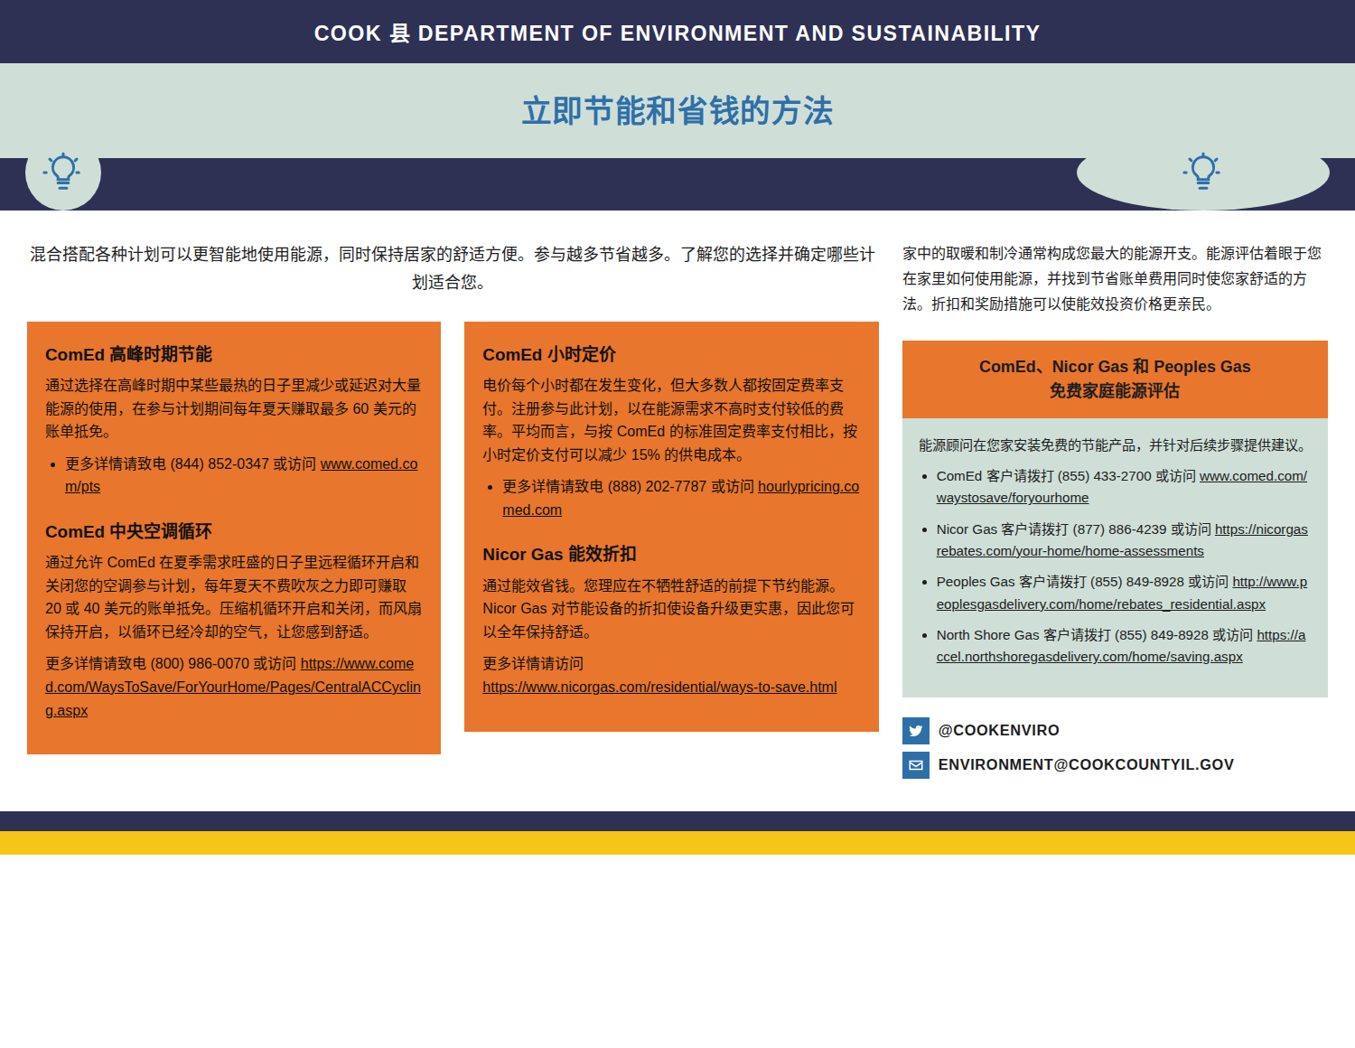COOK 县 DEPARTMENT OF ENVIRONMENT AND SUSTAINABILITY
立即节能和省钱的方法
混合搭配各种计划可以更智能地使用能源，同时保持居家的舒适方便。参与越多节省越多。了解您的选择并确定哪些计划适合您。
ComEd 高峰时期节能
通过选择在高峰时期中某些最热的日子里减少或延迟对大量能源的使用，在参与计划期间每年夏天赚取最多 60 美元的账单抵免。
更多详情请致电 (844) 852-0347 或访问 www.comed.com/pts
ComEd 中央空调循环
通过允许 ComEd 在夏季需求旺盛的日子里远程循环开启和关闭您的空调参与计划，每年夏天不费吹灰之力即可赚取 20 或 40 美元的账单抵免。压缩机循环开启和关闭，而风扇保持开启，以循环已经冷却的空气，让您感到舒适。
更多详情请致电 (800) 986-0070 或访问 https://www.comed.com/WaysToSave/ForYourHome/Pages/CentralACCycling.aspx
ComEd 小时定价
电价每个小时都在发生变化，但大多数人都按固定费率支付。注册参与此计划，以在能源需求不高时支付较低的费率。平均而言，与按 ComEd 的标准固定费率支付相比，按小时定价支付可以减少 15% 的供电成本。
更多详情请致电 (888) 202-7787 或访问 hourlypricing.comed.com
Nicor Gas 能效折扣
通过能效省钱。您理应在不牺牲舒适的前提下节约能源。Nicor Gas 对节能设备的折扣使设备升级更实惠，因此您可以全年保持舒适。
更多详情请访问
https://www.nicorgas.com/residential/ways-to-save.html
家中的取暖和制冷通常构成您最大的能源开支。能源评估着眼于您在家里如何使用能源，并找到节省账单费用同时使您家舒适的方法。折扣和奖励措施可以使能效投资价格更亲民。
ComEd、Nicor Gas 和 Peoples Gas
免费家庭能源评估
能源顾问在您家安装免费的节能产品，并针对后续步骤提供建议。
ComEd 客户请拨打 (855) 433-2700 或访问 www.comed.com/waystosave/foryourhome
Nicor Gas 客户请拨打 (877) 886-4239 或访问 https://nicorgasrebates.com/your-home/home-assessments
Peoples Gas 客户请拨打 (855) 849-8928 或访问 http://www.peoplesgasdelivery.com/home/rebates_residential.aspx
North Shore Gas 客户请拨打 (855) 849-8928 或访问 https://accel.northshoregasdelivery.com/home/saving.aspx
@COOKENVIRO
ENVIRONMENT@COOKCOUNTYIL.GOV